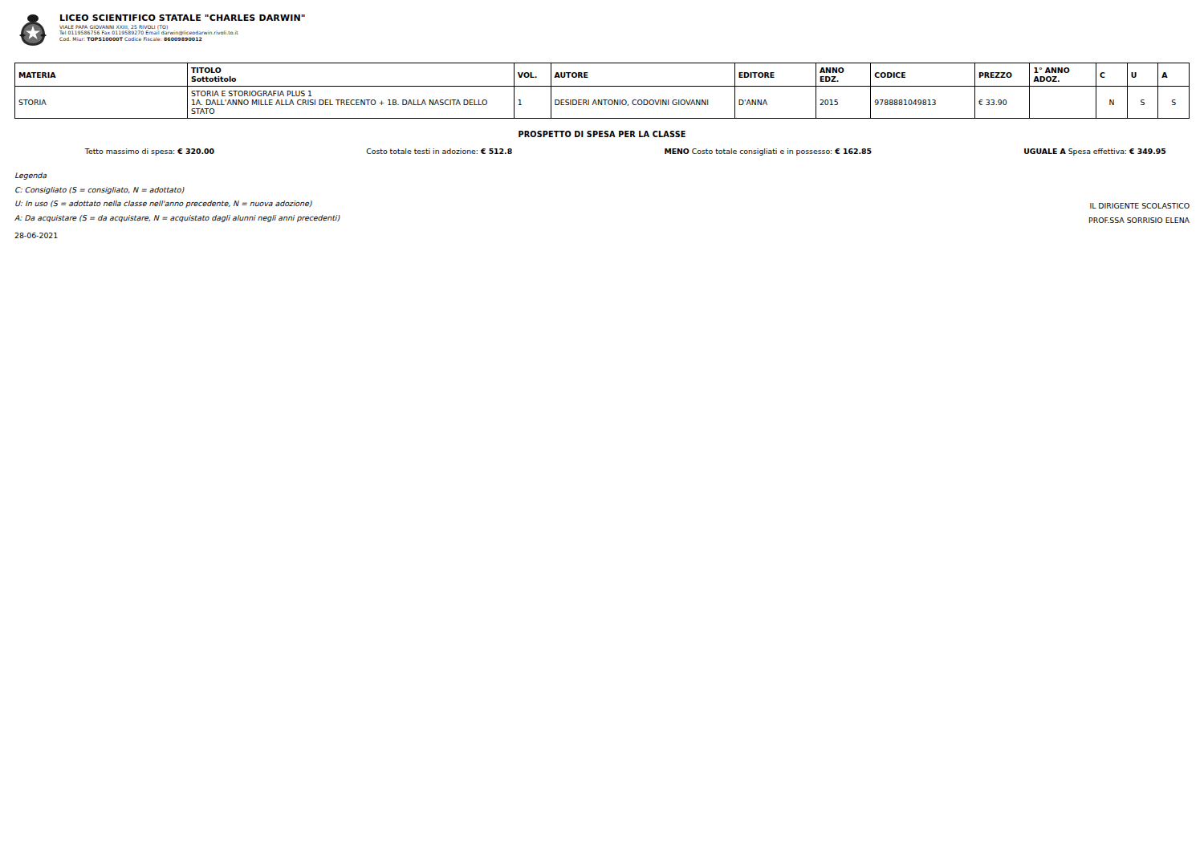LICEO SCIENTIFICO STATALE "CHARLES DARWIN"
VIALE PAPA GIOVANNI XXIII, 25 RIVOLI (TO)
Tel 0119586756 Fax 0119589270 Email darwin@liceodarwin.rivoli.to.it
Cod. Miur: TOPS10000T Codice Fiscale: 86009890012
| MATERIA | TITOLO Sottotitolo | VOL. | AUTORE | EDITORE | ANNO EDZ. | CODICE | PREZZO | 1° ANNO ADOZ. | C | U | A |
| --- | --- | --- | --- | --- | --- | --- | --- | --- | --- | --- | --- |
| STORIA | STORIA E STORIOGRAFIA PLUS 1 1A. DALL'ANNO MILLE ALLA CRISI DEL TRECENTO + 1B. DALLA NASCITA DELLO STATO | 1 | DESIDERI ANTONIO, CODOVINI GIOVANNI | D'ANNA | 2015 | 9788881049813 | € 33.90 | | N | S | S |
PROSPETTO DI SPESA PER LA CLASSE
Tetto massimo di spesa: € 320.00
Costo totale testi in adozione: € 512.8
MENO Costo totale consigliati e in possesso: € 162.85
UGUALE A Spesa effettiva: € 349.95
Legenda
C: Consigliato (S = consigliato, N = adottato)
U: In uso (S = adottato nella classe nell'anno precedente, N = nuova adozione)
A: Da acquistare (S = da acquistare, N = acquistato dagli alunni negli anni precedenti)
28-06-2021
IL DIRIGENTE SCOLASTICO
PROF.SSA SORRISIO ELENA